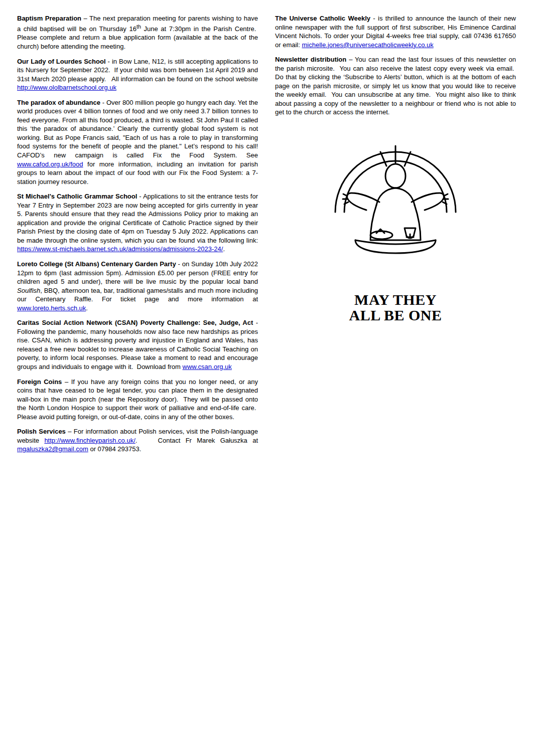Baptism Preparation – The next preparation meeting for parents wishing to have a child baptised will be on Thursday 16th June at 7:30pm in the Parish Centre. Please complete and return a blue application form (available at the back of the church) before attending the meeting.
Our Lady of Lourdes School - in Bow Lane, N12, is still accepting applications to its Nursery for September 2022. If your child was born between 1st April 2019 and 31st March 2020 please apply. All information can be found on the school website http://www.ololbarnetschool.org.uk
The paradox of abundance - Over 800 million people go hungry each day. Yet the world produces over 4 billion tonnes of food and we only need 3.7 billion tonnes to feed everyone. From all this food produced, a third is wasted. St John Paul II called this ‘the paradox of abundance.’ Clearly the currently global food system is not working. But as Pope Francis said, "Each of us has a role to play in transforming food systems for the benefit of people and the planet." Let’s respond to his call! CAFOD’s new campaign is called Fix the Food System. See www.cafod.org.uk/food for more information, including an invitation for parish groups to learn about the impact of our food with our Fix the Food System: a 7-station journey resource.
St Michael's Catholic Grammar School - Applications to sit the entrance tests for Year 7 Entry in September 2023 are now being accepted for girls currently in year 5. Parents should ensure that they read the Admissions Policy prior to making an application and provide the original Certificate of Catholic Practice signed by their Parish Priest by the closing date of 4pm on Tuesday 5 July 2022. Applications can be made through the online system, which you can be found via the following link: https://www.st-michaels.barnet.sch.uk/admissions/admissions-2023-24/.
Loreto College (St Albans) Centenary Garden Party - on Sunday 10th July 2022 12pm to 6pm (last admission 5pm). Admission £5.00 per person (FREE entry for children aged 5 and under), there will be live music by the popular local band Soulfish, BBQ, afternoon tea, bar, traditional games/stalls and much more including our Centenary Raffle. For ticket page and more information at www.loreto.herts.sch.uk.
Caritas Social Action Network (CSAN) Poverty Challenge: See, Judge, Act - Following the pandemic, many households now also face new hardships as prices rise. CSAN, which is addressing poverty and injustice in England and Wales, has released a free new booklet to increase awareness of Catholic Social Teaching on poverty, to inform local responses. Please take a moment to read and encourage groups and individuals to engage with it. Download from www.csan.org.uk
Foreign Coins – If you have any foreign coins that you no longer need, or any coins that have ceased to be legal tender, you can place them in the designated wall-box in the main porch (near the Repository door). They will be passed onto the North London Hospice to support their work of palliative and end-of-life care. Please avoid putting foreign, or out-of-date, coins in any of the other boxes.
Polish Services – For information about Polish services, visit the Polish-language website http://www.finchleyparish.co.uk/. Contact Fr Marek Gałuszka at mgaluszka2@gmail.com or 07984 293753.
The Universe Catholic Weekly - is thrilled to announce the launch of their new online newspaper with the full support of first subscriber, His Eminence Cardinal Vincent Nichols. To order your Digital 4-weeks free trial supply, call 07436 617650 or email: michelle.jones@universecatholicweekly.co.uk
Newsletter distribution – You can read the last four issues of this newsletter on the parish microsite. You can also receive the latest copy every week via email. Do that by clicking the ‘Subscribe to Alerts’ button, which is at the bottom of each page on the parish microsite, or simply let us know that you would like to receive the weekly email. You can unsubscribe at any time. You might also like to think about passing a copy of the newsletter to a neighbour or friend who is not able to get to the church or access the internet.
MAY THEY
ALL BE ONE